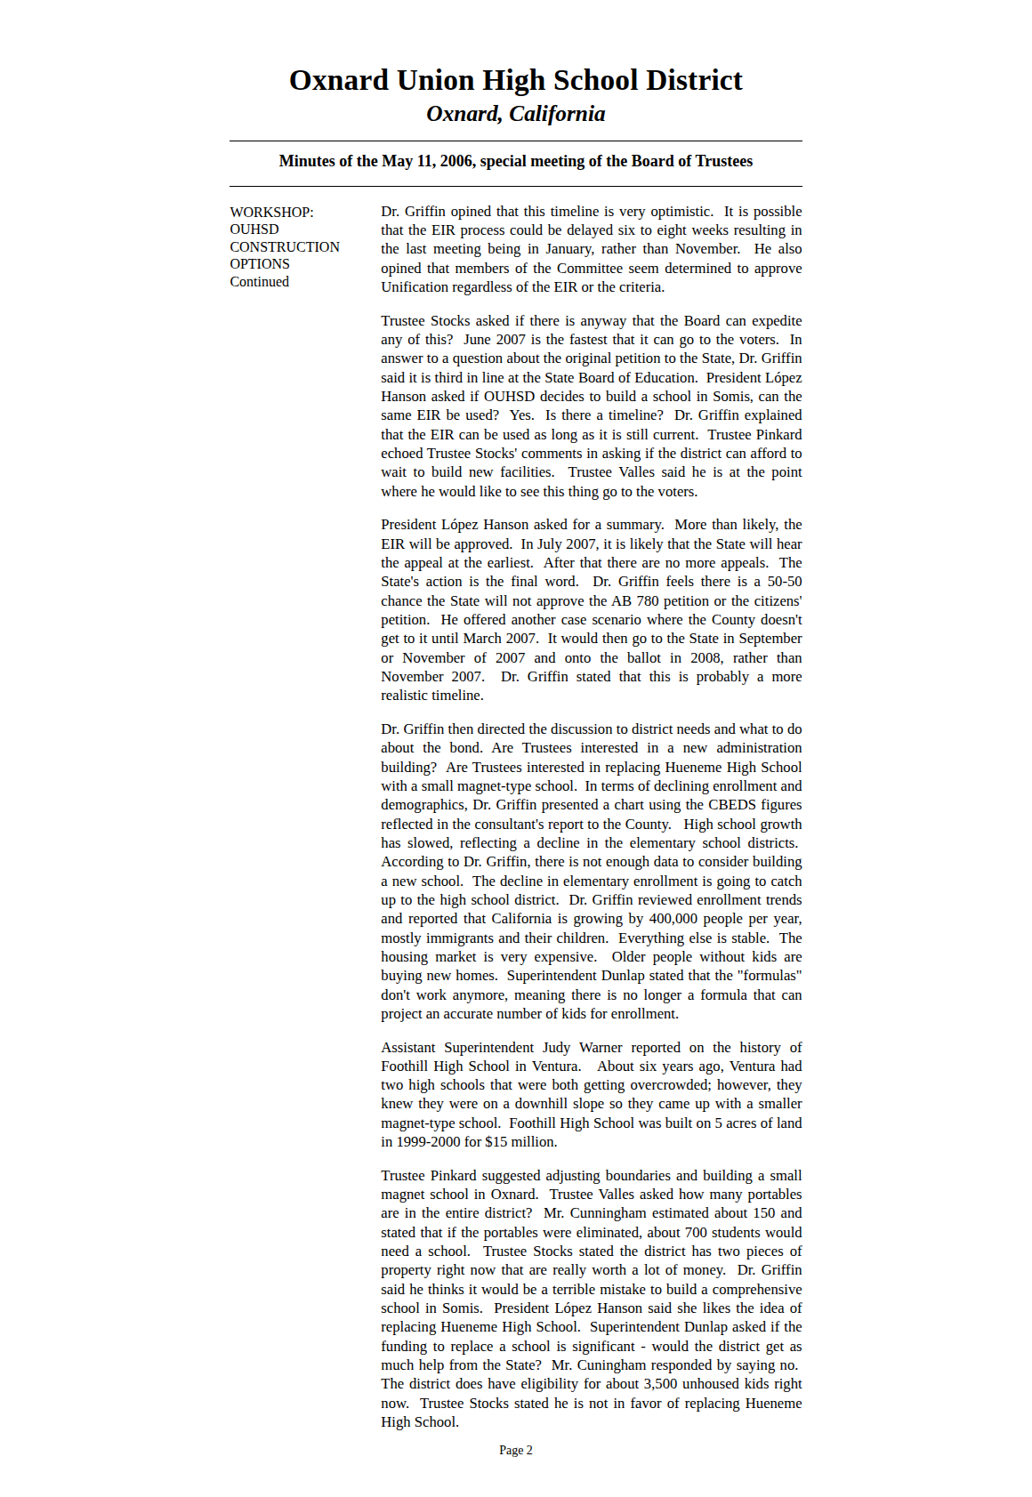Oxnard Union High School District
Oxnard, California
Minutes of the May 11, 2006, special meeting of the Board of Trustees
WORKSHOP:
OUHSD
CONSTRUCTION
OPTIONS
Continued
Dr. Griffin opined that this timeline is very optimistic. It is possible that the EIR process could be delayed six to eight weeks resulting in the last meeting being in January, rather than November. He also opined that members of the Committee seem determined to approve Unification regardless of the EIR or the criteria.
Trustee Stocks asked if there is anyway that the Board can expedite any of this? June 2007 is the fastest that it can go to the voters. In answer to a question about the original petition to the State, Dr. Griffin said it is third in line at the State Board of Education. President López Hanson asked if OUHSD decides to build a school in Somis, can the same EIR be used? Yes. Is there a timeline? Dr. Griffin explained that the EIR can be used as long as it is still current. Trustee Pinkard echoed Trustee Stocks' comments in asking if the district can afford to wait to build new facilities. Trustee Valles said he is at the point where he would like to see this thing go to the voters.
President López Hanson asked for a summary. More than likely, the EIR will be approved. In July 2007, it is likely that the State will hear the appeal at the earliest. After that there are no more appeals. The State's action is the final word. Dr. Griffin feels there is a 50-50 chance the State will not approve the AB 780 petition or the citizens' petition. He offered another case scenario where the County doesn't get to it until March 2007. It would then go to the State in September or November of 2007 and onto the ballot in 2008, rather than November 2007. Dr. Griffin stated that this is probably a more realistic timeline.
Dr. Griffin then directed the discussion to district needs and what to do about the bond. Are Trustees interested in a new administration building? Are Trustees interested in replacing Hueneme High School with a small magnet-type school. In terms of declining enrollment and demographics, Dr. Griffin presented a chart using the CBEDS figures reflected in the consultant's report to the County. High school growth has slowed, reflecting a decline in the elementary school districts. According to Dr. Griffin, there is not enough data to consider building a new school. The decline in elementary enrollment is going to catch up to the high school district. Dr. Griffin reviewed enrollment trends and reported that California is growing by 400,000 people per year, mostly immigrants and their children. Everything else is stable. The housing market is very expensive. Older people without kids are buying new homes. Superintendent Dunlap stated that the "formulas" don't work anymore, meaning there is no longer a formula that can project an accurate number of kids for enrollment.
Assistant Superintendent Judy Warner reported on the history of Foothill High School in Ventura. About six years ago, Ventura had two high schools that were both getting overcrowded; however, they knew they were on a downhill slope so they came up with a smaller magnet-type school. Foothill High School was built on 5 acres of land in 1999-2000 for $15 million.
Trustee Pinkard suggested adjusting boundaries and building a small magnet school in Oxnard. Trustee Valles asked how many portables are in the entire district? Mr. Cunningham estimated about 150 and stated that if the portables were eliminated, about 700 students would need a school. Trustee Stocks stated the district has two pieces of property right now that are really worth a lot of money. Dr. Griffin said he thinks it would be a terrible mistake to build a comprehensive school in Somis. President López Hanson said she likes the idea of replacing Hueneme High School. Superintendent Dunlap asked if the funding to replace a school is significant - would the district get as much help from the State? Mr. Cuningham responded by saying no. The district does have eligibility for about 3,500 unhoused kids right now. Trustee Stocks stated he is not in favor of replacing Hueneme High School.
Page 2